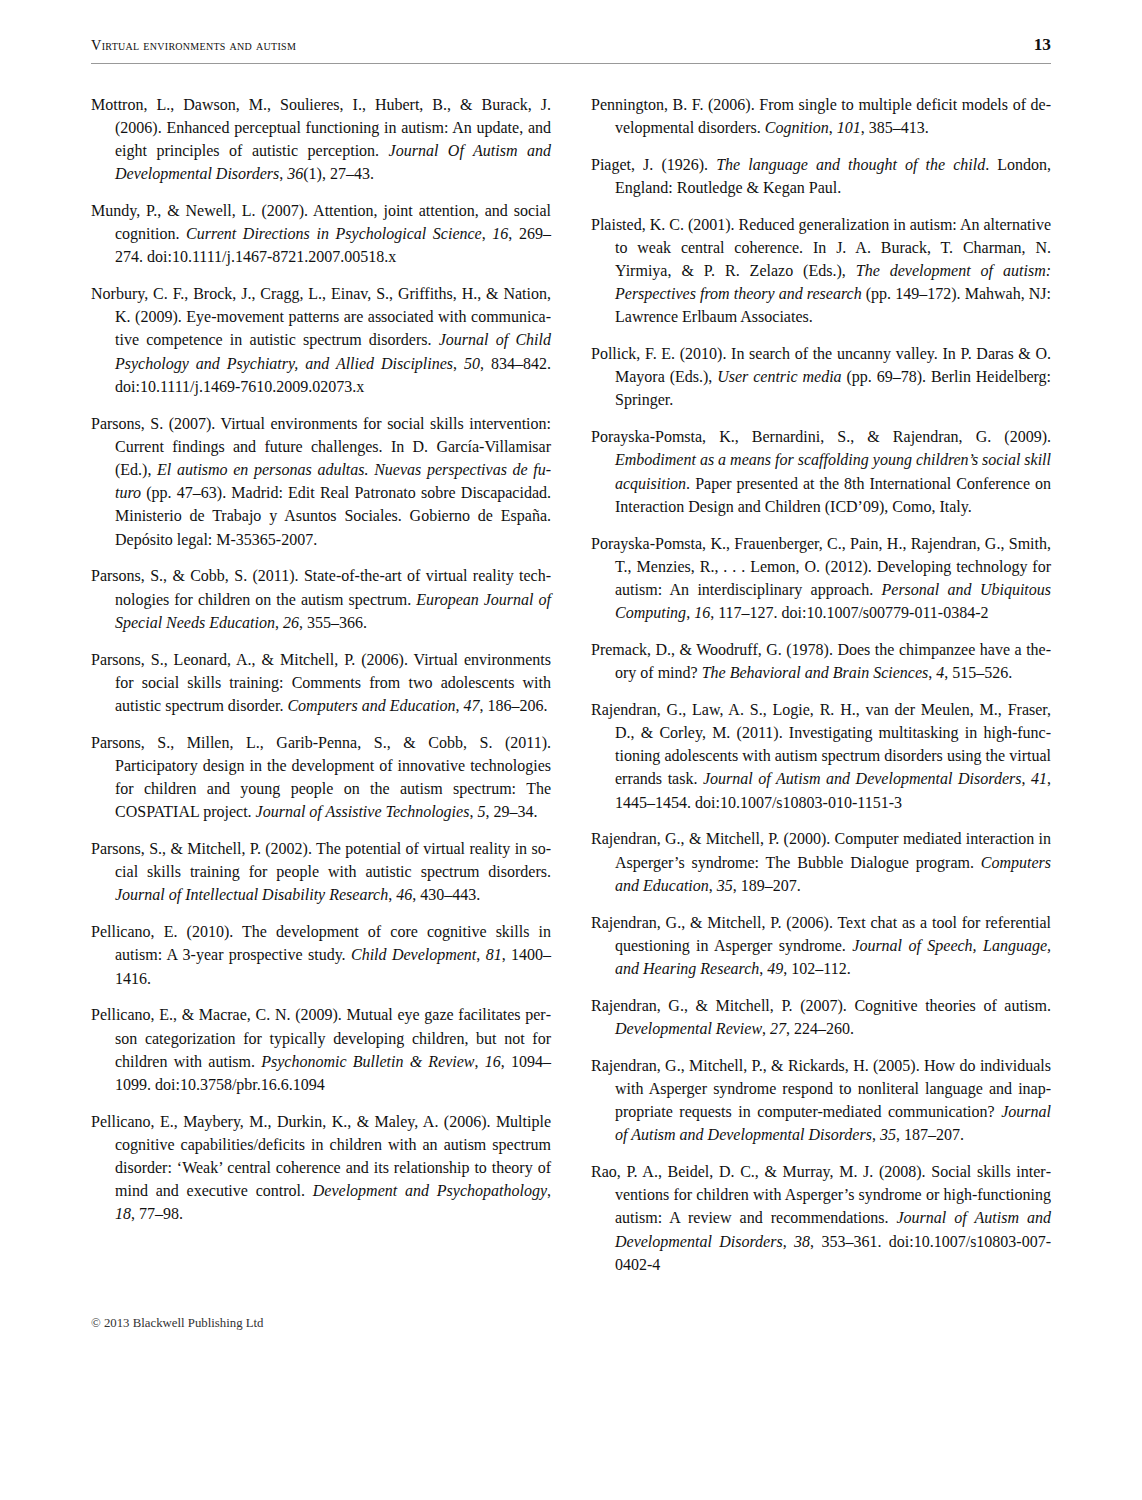Virtual environments and autism 13
References
Mottron, L., Dawson, M., Soulieres, I., Hubert, B., & Burack, J. (2006). Enhanced perceptual functioning in autism: An update, and eight principles of autistic perception. Journal Of Autism and Developmental Disorders, 36(1), 27–43.
Mundy, P., & Newell, L. (2007). Attention, joint attention, and social cognition. Current Directions in Psychological Science, 16, 269–274. doi:10.1111/j.1467-8721.2007.00518.x
Norbury, C. F., Brock, J., Cragg, L., Einav, S., Griffiths, H., & Nation, K. (2009). Eye-movement patterns are associated with communicative competence in autistic spectrum disorders. Journal of Child Psychology and Psychiatry, and Allied Disciplines, 50, 834–842. doi:10.1111/j.1469-7610.2009.02073.x
Parsons, S. (2007). Virtual environments for social skills intervention: Current findings and future challenges. In D. García-Villamisar (Ed.), El autismo en personas adultas. Nuevas perspectivas de futuro (pp. 47–63). Madrid: Edit Real Patronato sobre Discapacidad. Ministerio de Trabajo y Asuntos Sociales. Gobierno de España. Depósito legal: M-35365-2007.
Parsons, S., & Cobb, S. (2011). State-of-the-art of virtual reality technologies for children on the autism spectrum. European Journal of Special Needs Education, 26, 355–366.
Parsons, S., Leonard, A., & Mitchell, P. (2006). Virtual environments for social skills training: Comments from two adolescents with autistic spectrum disorder. Computers and Education, 47, 186–206.
Parsons, S., Millen, L., Garib-Penna, S., & Cobb, S. (2011). Participatory design in the development of innovative technologies for children and young people on the autism spectrum: The COSPATIAL project. Journal of Assistive Technologies, 5, 29–34.
Parsons, S., & Mitchell, P. (2002). The potential of virtual reality in social skills training for people with autistic spectrum disorders. Journal of Intellectual Disability Research, 46, 430–443.
Pellicano, E. (2010). The development of core cognitive skills in autism: A 3-year prospective study. Child Development, 81, 1400–1416.
Pellicano, E., & Macrae, C. N. (2009). Mutual eye gaze facilitates person categorization for typically developing children, but not for children with autism. Psychonomic Bulletin & Review, 16, 1094–1099. doi:10.3758/pbr.16.6.1094
Pellicano, E., Maybery, M., Durkin, K., & Maley, A. (2006). Multiple cognitive capabilities/deficits in children with an autism spectrum disorder: ‘Weak’ central coherence and its relationship to theory of mind and executive control. Development and Psychopathology, 18, 77–98.
Pennington, B. F. (2006). From single to multiple deficit models of developmental disorders. Cognition, 101, 385–413.
Piaget, J. (1926). The language and thought of the child. London, England: Routledge & Kegan Paul.
Plaisted, K. C. (2001). Reduced generalization in autism: An alternative to weak central coherence. In J. A. Burack, T. Charman, N. Yirmiya, & P. R. Zelazo (Eds.), The development of autism: Perspectives from theory and research (pp. 149–172). Mahwah, NJ: Lawrence Erlbaum Associates.
Pollick, F. E. (2010). In search of the uncanny valley. In P. Daras & O. Mayora (Eds.), User centric media (pp. 69–78). Berlin Heidelberg: Springer.
Porayska-Pomsta, K., Bernardini, S., & Rajendran, G. (2009). Embodiment as a means for scaffolding young children’s social skill acquisition. Paper presented at the 8th International Conference on Interaction Design and Children (ICD’09), Como, Italy.
Porayska-Pomsta, K., Frauenberger, C., Pain, H., Rajendran, G., Smith, T., Menzies, R., . . . Lemon, O. (2012). Developing technology for autism: An interdisciplinary approach. Personal and Ubiquitous Computing, 16, 117–127. doi:10.1007/s00779-011-0384-2
Premack, D., & Woodruff, G. (1978). Does the chimpanzee have a theory of mind? The Behavioral and Brain Sciences, 4, 515–526.
Rajendran, G., Law, A. S., Logie, R. H., van der Meulen, M., Fraser, D., & Corley, M. (2011). Investigating multitasking in high-functioning adolescents with autism spectrum disorders using the virtual errands task. Journal of Autism and Developmental Disorders, 41, 1445–1454. doi:10.1007/s10803-010-1151-3
Rajendran, G., & Mitchell, P. (2000). Computer mediated interaction in Asperger’s syndrome: The Bubble Dialogue program. Computers and Education, 35, 189–207.
Rajendran, G., & Mitchell, P. (2006). Text chat as a tool for referential questioning in Asperger syndrome. Journal of Speech, Language, and Hearing Research, 49, 102–112.
Rajendran, G., & Mitchell, P. (2007). Cognitive theories of autism. Developmental Review, 27, 224–260.
Rajendran, G., Mitchell, P., & Rickards, H. (2005). How do individuals with Asperger syndrome respond to nonliteral language and inappropriate requests in computer-mediated communication? Journal of Autism and Developmental Disorders, 35, 187–207.
Rao, P. A., Beidel, D. C., & Murray, M. J. (2008). Social skills interventions for children with Asperger’s syndrome or high-functioning autism: A review and recommendations. Journal of Autism and Developmental Disorders, 38, 353–361. doi:10.1007/s10803-007-0402-4
© 2013 Blackwell Publishing Ltd